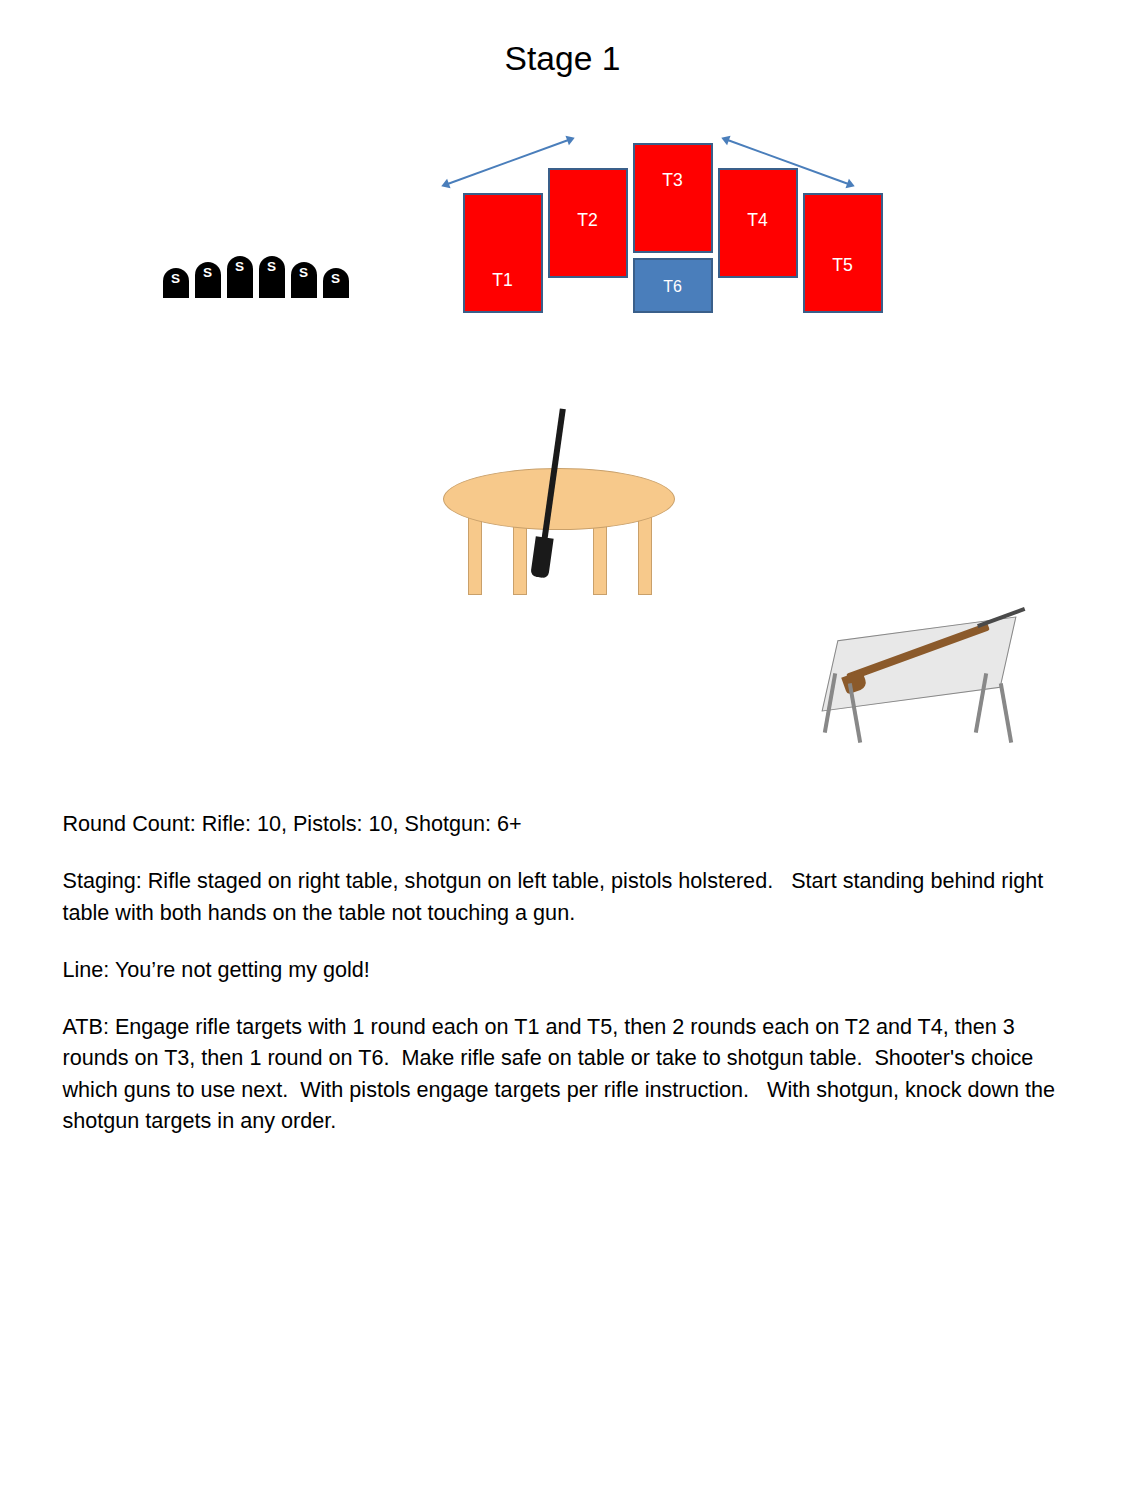Stage 1
S
S
S
S
S
S
T1
T2
T3
T4
T5
T6
Round Count: Rifle: 10, Pistols: 10, Shotgun: 6+
Staging: Rifle staged on right table, shotgun on left table, pistols holstered. Start standing behind right table with both hands on the table not touching a gun.
Line: You’re not getting my gold!
ATB: Engage rifle targets with 1 round each on T1 and T5, then 2 rounds each on T2 and T4, then 3 rounds on T3, then 1 round on T6. Make rifle safe on table or take to shotgun table. Shooter's choice which guns to use next. With pistols engage targets per rifle instruction. With shotgun, knock down the shotgun targets in any order.